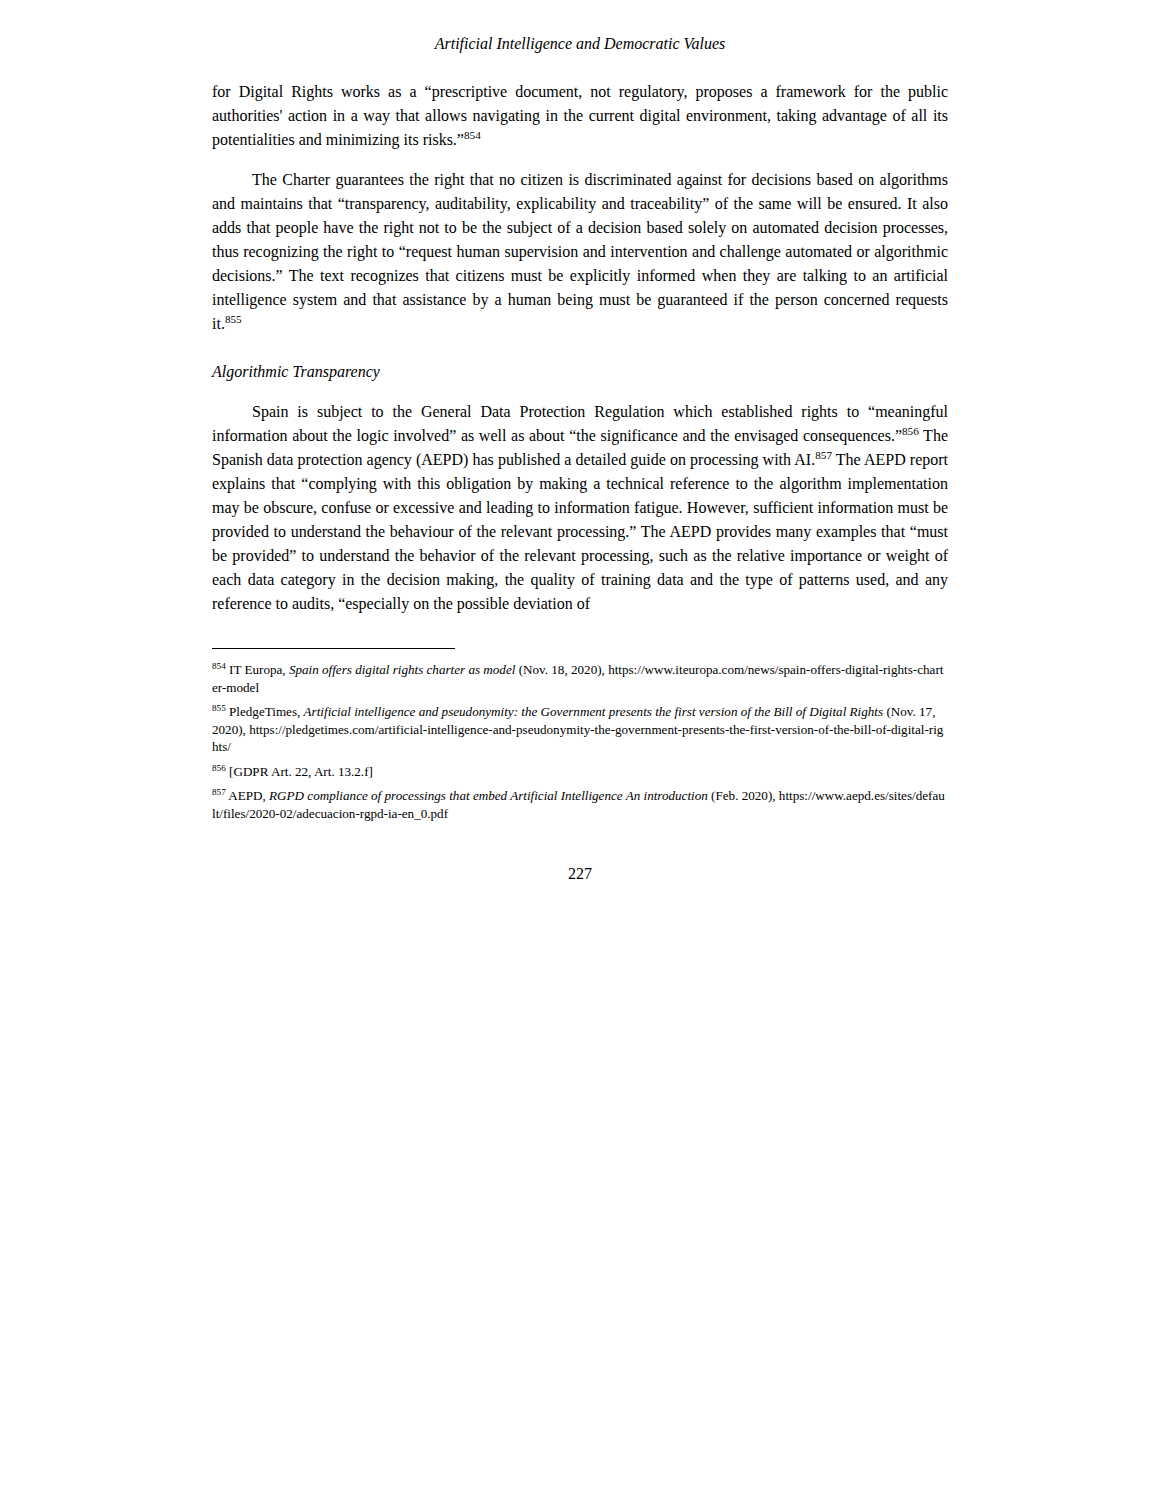Artificial Intelligence and Democratic Values
for Digital Rights works as a “prescriptive document, not regulatory, proposes a framework for the public authorities' action in a way that allows navigating in the current digital environment, taking advantage of all its potentialities and minimizing its risks.”854
The Charter guarantees the right that no citizen is discriminated against for decisions based on algorithms and maintains that “transparency, auditability, explicability and traceability” of the same will be ensured. It also adds that people have the right not to be the subject of a decision based solely on automated decision processes, thus recognizing the right to “request human supervision and intervention and challenge automated or algorithmic decisions.” The text recognizes that citizens must be explicitly informed when they are talking to an artificial intelligence system and that assistance by a human being must be guaranteed if the person concerned requests it.855
Algorithmic Transparency
Spain is subject to the General Data Protection Regulation which established rights to “meaningful information about the logic involved” as well as about “the significance and the envisaged consequences.”856 The Spanish data protection agency (AEPD) has published a detailed guide on processing with AI.857 The AEPD report explains that “complying with this obligation by making a technical reference to the algorithm implementation may be obscure, confuse or excessive and leading to information fatigue. However, sufficient information must be provided to understand the behaviour of the relevant processing.” The AEPD provides many examples that “must be provided” to understand the behavior of the relevant processing, such as the relative importance or weight of each data category in the decision making, the quality of training data and the type of patterns used, and any reference to audits, “especially on the possible deviation of
854 IT Europa, Spain offers digital rights charter as model (Nov. 18, 2020), https://www.iteuropa.com/news/spain-offers-digital-rights-charter-model
855 PledgeTimes, Artificial intelligence and pseudonymity: the Government presents the first version of the Bill of Digital Rights (Nov. 17, 2020), https://pledgetimes.com/artificial-intelligence-and-pseudonymity-the-government-presents-the-first-version-of-the-bill-of-digital-rights/
856 [GDPR Art. 22, Art. 13.2.f]
857 AEPD, RGPD compliance of processings that embed Artificial Intelligence An introduction (Feb. 2020), https://www.aepd.es/sites/default/files/2020-02/adecuacion-rgpd-ia-en_0.pdf
227